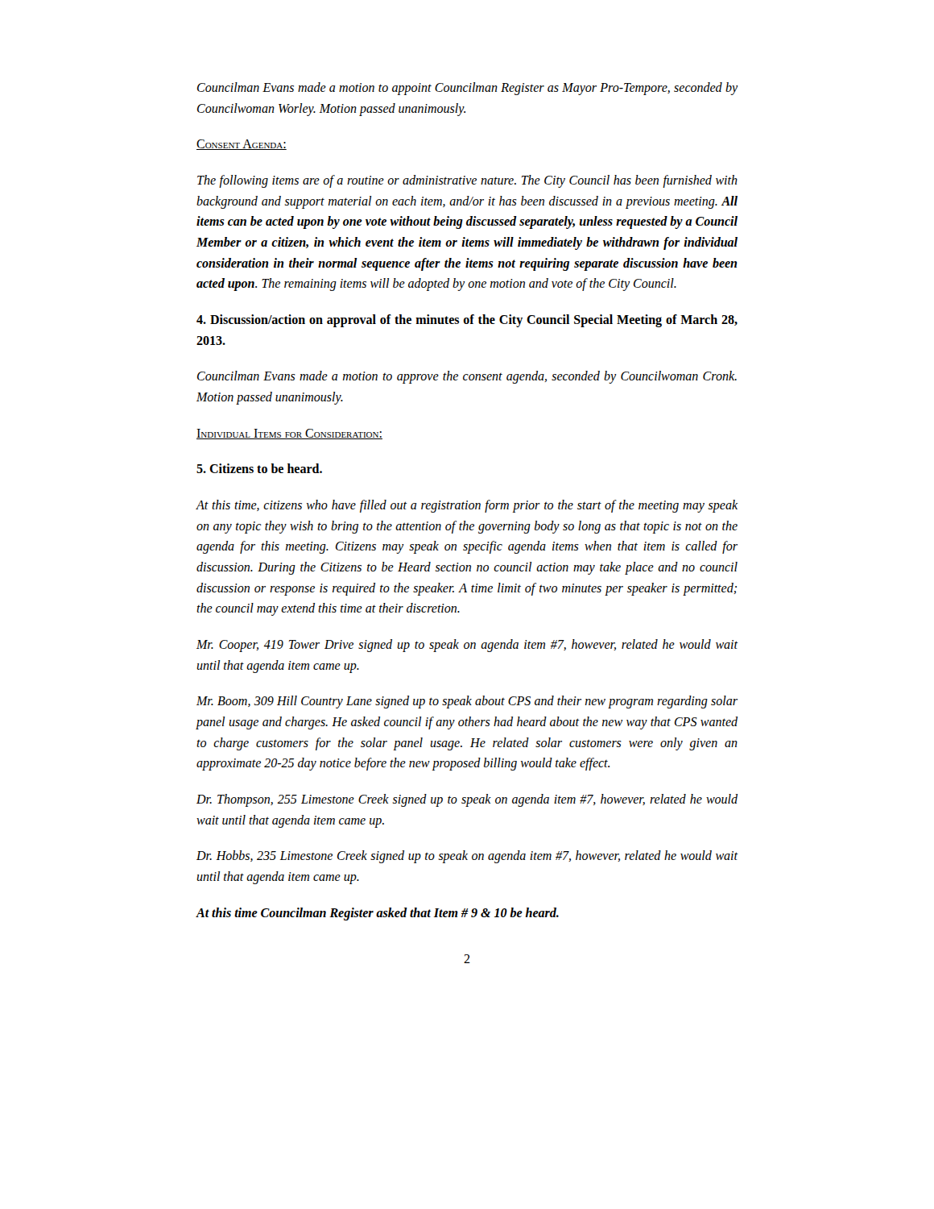Councilman Evans made a motion to appoint Councilman Register as Mayor Pro-Tempore, seconded by Councilwoman Worley. Motion passed unanimously.
Consent Agenda:
The following items are of a routine or administrative nature. The City Council has been furnished with background and support material on each item, and/or it has been discussed in a previous meeting. All items can be acted upon by one vote without being discussed separately, unless requested by a Council Member or a citizen, in which event the item or items will immediately be withdrawn for individual consideration in their normal sequence after the items not requiring separate discussion have been acted upon. The remaining items will be adopted by one motion and vote of the City Council.
4. Discussion/action on approval of the minutes of the City Council Special Meeting of March 28, 2013.
Councilman Evans made a motion to approve the consent agenda, seconded by Councilwoman Cronk. Motion passed unanimously.
Individual Items for Consideration:
5. Citizens to be heard.
At this time, citizens who have filled out a registration form prior to the start of the meeting may speak on any topic they wish to bring to the attention of the governing body so long as that topic is not on the agenda for this meeting. Citizens may speak on specific agenda items when that item is called for discussion. During the Citizens to be Heard section no council action may take place and no council discussion or response is required to the speaker. A time limit of two minutes per speaker is permitted; the council may extend this time at their discretion.
Mr. Cooper, 419 Tower Drive signed up to speak on agenda item #7, however, related he would wait until that agenda item came up.
Mr. Boom, 309 Hill Country Lane signed up to speak about CPS and their new program regarding solar panel usage and charges. He asked council if any others had heard about the new way that CPS wanted to charge customers for the solar panel usage. He related solar customers were only given an approximate 20-25 day notice before the new proposed billing would take effect.
Dr. Thompson, 255 Limestone Creek signed up to speak on agenda item #7, however, related he would wait until that agenda item came up.
Dr. Hobbs, 235 Limestone Creek signed up to speak on agenda item #7, however, related he would wait until that agenda item came up.
At this time Councilman Register asked that Item # 9 & 10 be heard.
2